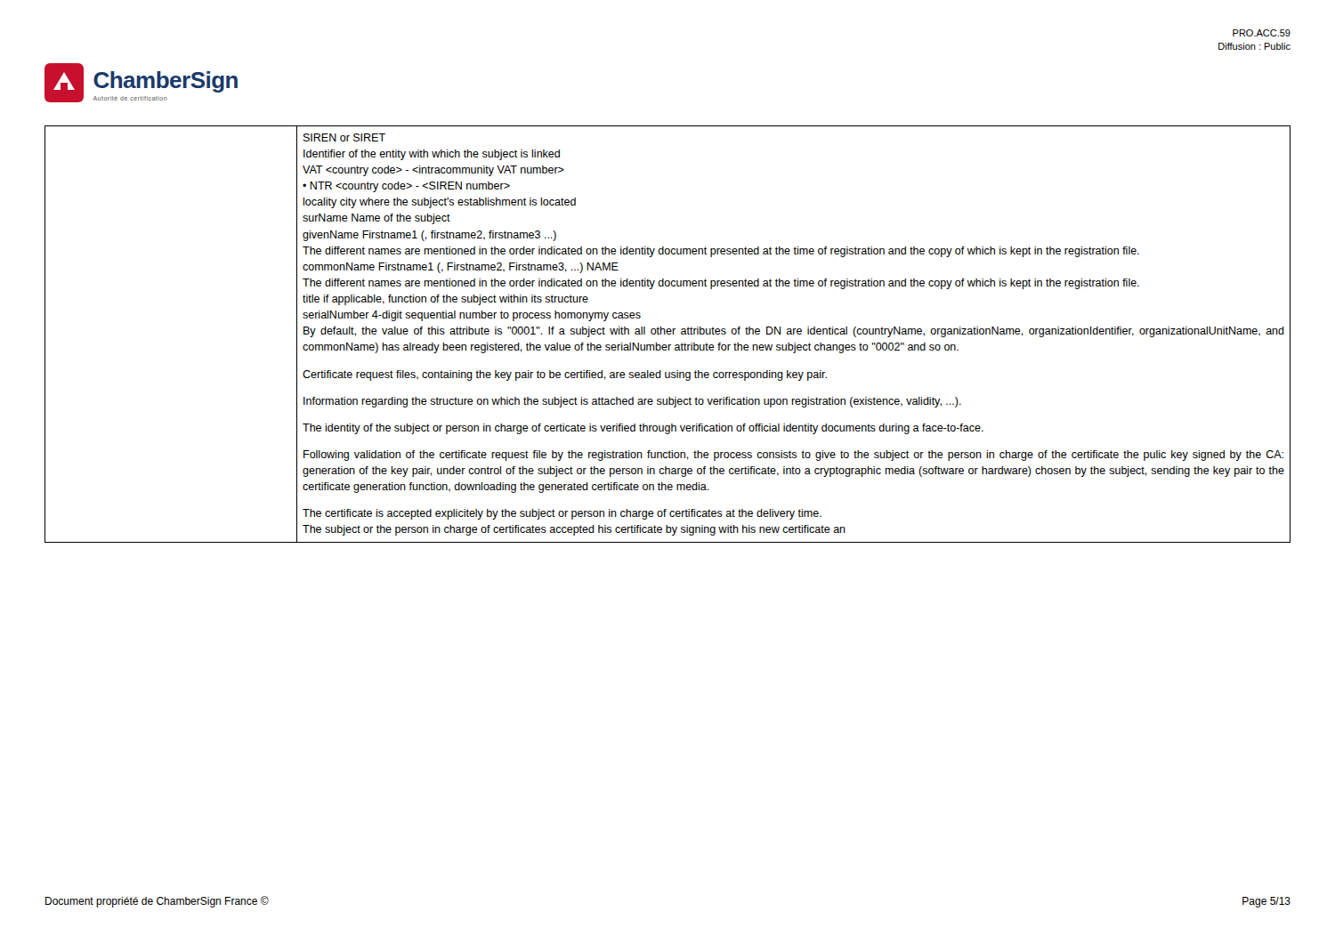PRO.ACC.59 Diffusion : Public
ChamberSign
Autorité de certification
| | SIREN or SIRET Identifier of the entity with which the subject is linked VAT <country code> - <intracommunity VAT number> • NTR <country code> - <SIREN number> locality city where the subject's establishment is located surName Name of the subject givenName Firstname1 (, firstname2, firstname3 ...) The different names are mentioned in the order indicated on the identity document presented at the time of registration and the copy of which is kept in the registration file. commonName Firstname1 (, Firstname2, Firstname3, ...) NAME The different names are mentioned in the order indicated on the identity document presented at the time of registration and the copy of which is kept in the registration file. title if applicable, function of the subject within its structure serialNumber 4-digit sequential number to process homonymy cases By default, the value of this attribute is "0001". If a subject with all other attributes of the DN are identical (countryName, organizationName, organizationIdentifier, organizationalUnitName, and commonName) has already been registered, the value of the serialNumber attribute for the new subject changes to "0002" and so on. Certificate request files, containing the key pair to be certified, are sealed using the corresponding key pair. Information regarding the structure on which the subject is attached are subject to verification upon registration (existence, validity, ...). The identity of the subject or person in charge of certicate is verified through verification of official identity documents during a face-to-face. Following validation of the certificate request file by the registration function, the process consists to give to the subject or the person in charge of the certificate the pulic key signed by the CA: generation of the key pair, under control of the subject or the person in charge of the certificate, into a cryptographic media (software or hardware) chosen by the subject, sending the key pair to the certificate generation function, downloading the generated certificate on the media. The certificate is accepted explicitely by the subject or person in charge of certificates at the delivery time. The subject or the person in charge of certificates accepted his certificate by signing with his new certificate an |
Document propriété de ChamberSign France ©
Page 5/13